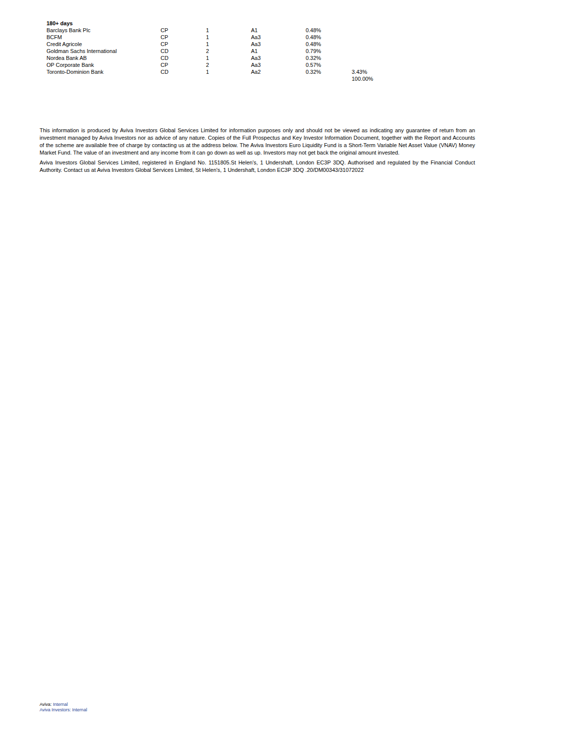| 180+ days | | | | | |
| Barclays Bank Plc | CP | 1 | A1 | 0.48% | |
| BCFM | CP | 1 | Aa3 | 0.48% | |
| Credit Agricole | CP | 1 | Aa3 | 0.48% | |
| Goldman Sachs International | CD | 2 | A1 | 0.79% | |
| Nordea Bank AB | CD | 1 | Aa3 | 0.32% | |
| OP Corporate Bank | CP | 2 | Aa3 | 0.57% | |
| Toronto-Dominion Bank | CD | 1 | Aa2 | 0.32% | 3.43% |
| | | | | | 100.00% |
This information is produced by Aviva Investors Global Services Limited for information purposes only and should not be viewed as indicating any guarantee of return from an investment managed by Aviva Investors nor as advice of any nature. Copies of the Full Prospectus and Key Investor Information Document, together with the Report and Accounts of the scheme are available free of charge by contacting us at the address below. The Aviva Investors Euro Liquidity Fund is a Short-Term Variable Net Asset Value (VNAV) Money Market Fund. The value of an investment and any income from it can go down as well as up. Investors may not get back the original amount invested.
Aviva Investors Global Services Limited, registered in England No. 1151805.St Helen's, 1 Undershaft, London EC3P 3DQ. Authorised and regulated by the Financial Conduct Authority. Contact us at Aviva Investors Global Services Limited, St Helen's, 1 Undershaft, London EC3P 3DQ .20/DM00343/31072022
Aviva: Internal
Aviva Investors: Internal